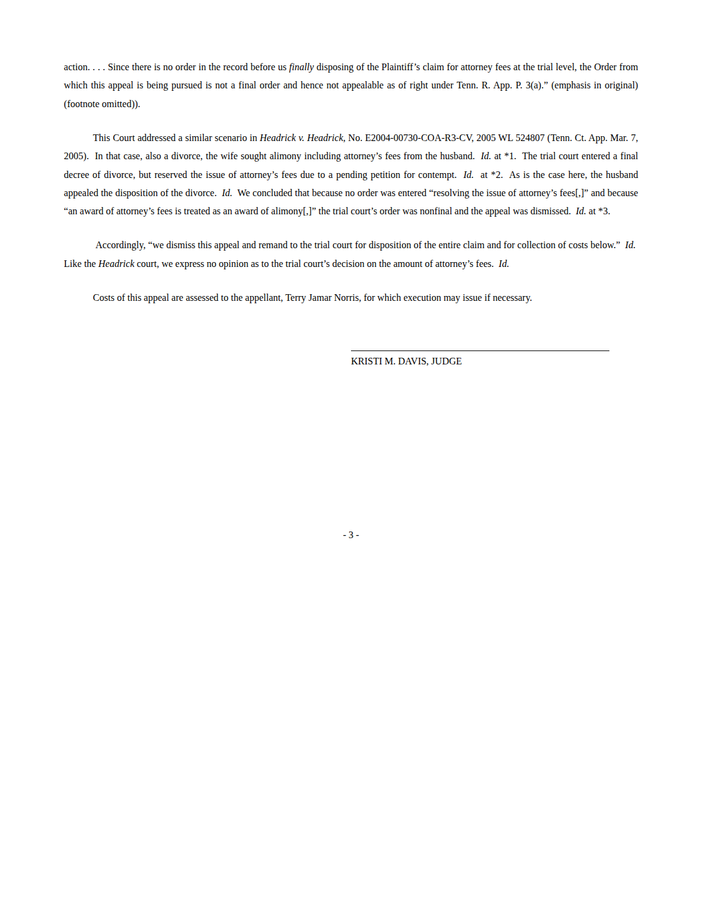action. . . . Since there is no order in the record before us finally disposing of the Plaintiff’s claim for attorney fees at the trial level, the Order from which this appeal is being pursued is not a final order and hence not appealable as of right under Tenn. R. App. P. 3(a).” (emphasis in original) (footnote omitted)).
This Court addressed a similar scenario in Headrick v. Headrick, No. E2004-00730-COA-R3-CV, 2005 WL 524807 (Tenn. Ct. App. Mar. 7, 2005). In that case, also a divorce, the wife sought alimony including attorney’s fees from the husband. Id. at *1. The trial court entered a final decree of divorce, but reserved the issue of attorney’s fees due to a pending petition for contempt. Id. at *2. As is the case here, the husband appealed the disposition of the divorce. Id. We concluded that because no order was entered “resolving the issue of attorney’s fees[,]” and because “an award of attorney’s fees is treated as an award of alimony[,]” the trial court’s order was nonfinal and the appeal was dismissed. Id. at *3.
Accordingly, “we dismiss this appeal and remand to the trial court for disposition of the entire claim and for collection of costs below.” Id. Like the Headrick court, we express no opinion as to the trial court’s decision on the amount of attorney’s fees. Id.
Costs of this appeal are assessed to the appellant, Terry Jamar Norris, for which execution may issue if necessary.
KRISTI M. DAVIS, JUDGE
- 3 -